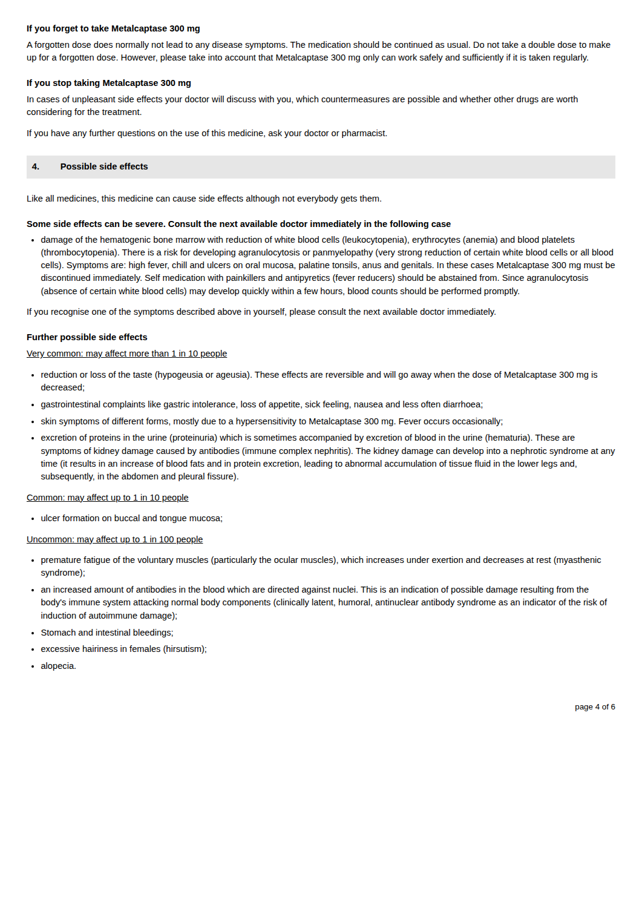If you forget to take Metalcaptase 300 mg
A forgotten dose does normally not lead to any disease symptoms. The medication should be continued as usual. Do not take a double dose to make up for a forgotten dose. However, please take into account that Metalcaptase 300 mg only can work safely and sufficiently if it is taken regularly.
If you stop taking Metalcaptase 300 mg
In cases of unpleasant side effects your doctor will discuss with you, which countermeasures are possible and whether other drugs are worth considering for the treatment.
If you have any further questions on the use of this medicine, ask your doctor or pharmacist.
4. Possible side effects
Like all medicines, this medicine can cause side effects although not everybody gets them.
Some side effects can be severe. Consult the next available doctor immediately in the following case
damage of the hematogenic bone marrow with reduction of white blood cells (leukocytopenia), erythrocytes (anemia) and blood platelets (thrombocytopenia). There is a risk for developing agranulocytosis or panmyelopathy (very strong reduction of certain white blood cells or all blood cells). Symptoms are: high fever, chill and ulcers on oral mucosa, palatine tonsils, anus and genitals. In these cases Metalcaptase 300 mg must be discontinued immediately. Self medication with painkillers and antipyretics (fever reducers) should be abstained from. Since agranulocytosis (absence of certain white blood cells) may develop quickly within a few hours, blood counts should be performed promptly.
If you recognise one of the symptoms described above in yourself, please consult the next available doctor immediately.
Further possible side effects
Very common: may affect more than 1 in 10 people
reduction or loss of the taste (hypogeusia or ageusia). These effects are reversible and will go away when the dose of Metalcaptase 300 mg is decreased;
gastrointestinal complaints like gastric intolerance, loss of appetite, sick feeling, nausea and less often diarrhoea;
skin symptoms of different forms, mostly due to a hypersensitivity to Metalcaptase 300 mg. Fever occurs occasionally;
excretion of proteins in the urine (proteinuria) which is sometimes accompanied by excretion of blood in the urine (hematuria). These are symptoms of kidney damage caused by antibodies (immune complex nephritis). The kidney damage can develop into a nephrotic syndrome at any time (it results in an increase of blood fats and in protein excretion, leading to abnormal accumulation of tissue fluid in the lower legs and, subsequently, in the abdomen and pleural fissure).
Common: may affect up to 1 in 10 people
ulcer formation on buccal and tongue mucosa;
Uncommon: may affect up to 1 in 100 people
premature fatigue of the voluntary muscles (particularly the ocular muscles), which increases under exertion and decreases at rest (myasthenic syndrome);
an increased amount of antibodies in the blood which are directed against nuclei. This is an indication of possible damage resulting from the body's immune system attacking normal body components (clinically latent, humoral, antinuclear antibody syndrome as an indicator of the risk of induction of autoimmune damage);
Stomach and intestinal bleedings;
excessive hairiness in females (hirsutism);
alopecia.
page 4 of 6